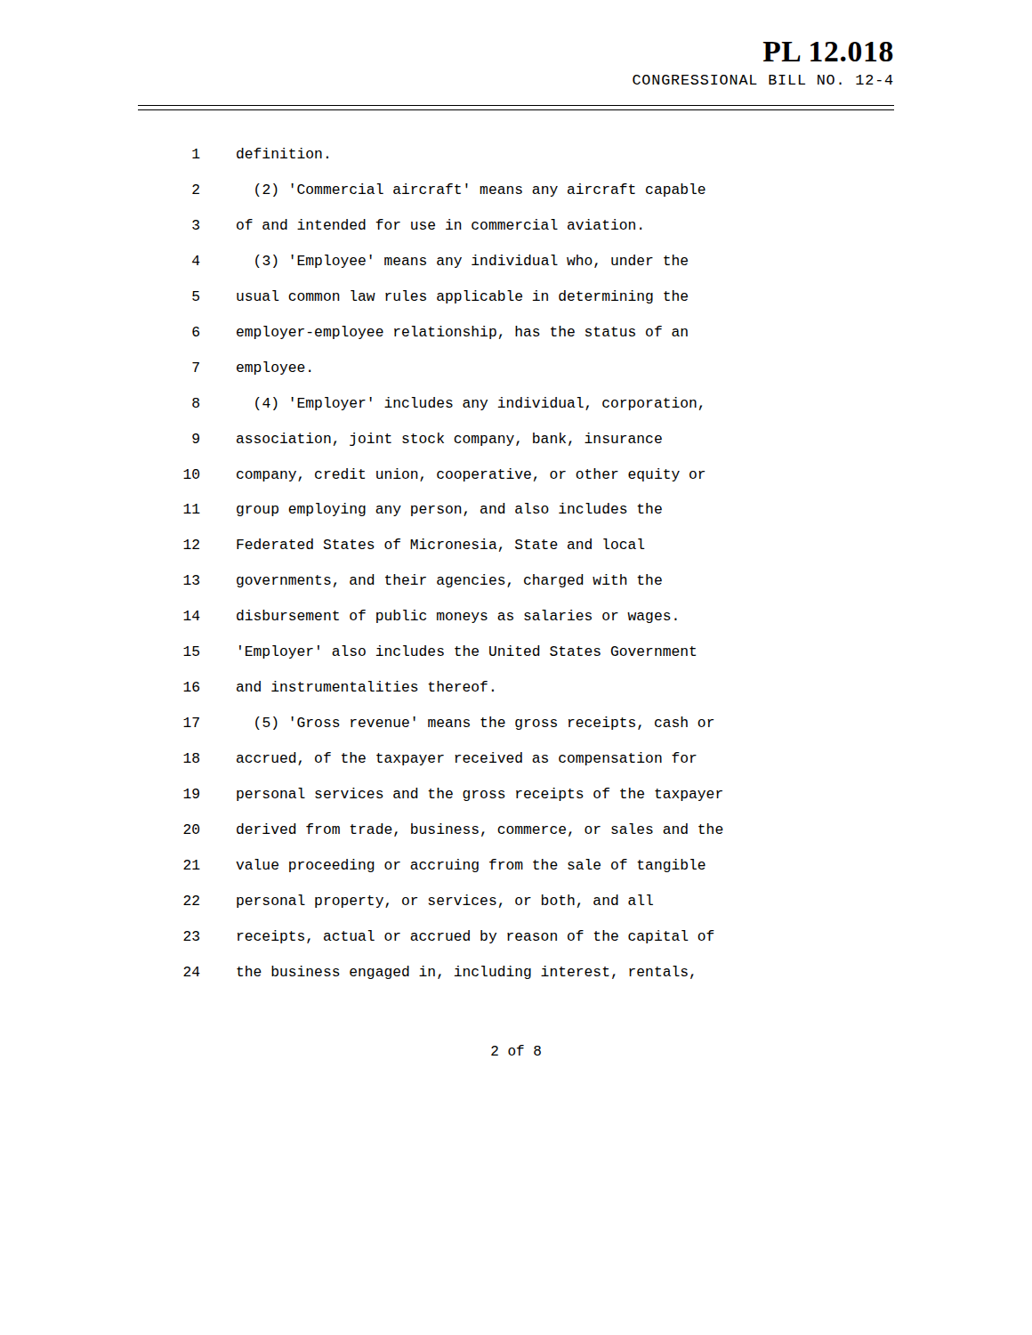PL 12.018
CONGRESSIONAL BILL NO. 12-4
definition.
(2) 'Commercial aircraft' means any aircraft capable
of and intended for use in commercial aviation.
(3) 'Employee' means any individual who, under the
usual common law rules applicable in determining the
employer-employee relationship, has the status of an
employee.
(4) 'Employer' includes any individual, corporation,
association, joint stock company, bank, insurance
company, credit union, cooperative, or other equity or
group employing any person, and also includes the
Federated States of Micronesia, State and local
governments, and their agencies, charged with the
disbursement of public moneys as salaries or wages.
'Employer' also includes the United States Government
and instrumentalities thereof.
(5) 'Gross revenue' means the gross receipts, cash or
accrued, of the taxpayer received as compensation for
personal services and the gross receipts of the taxpayer
derived from trade, business, commerce, or sales and the
value proceeding or accruing from the sale of tangible
personal property, or services, or both, and all
receipts, actual or accrued by reason of the capital of
the business engaged in, including interest, rentals,
2 of 8